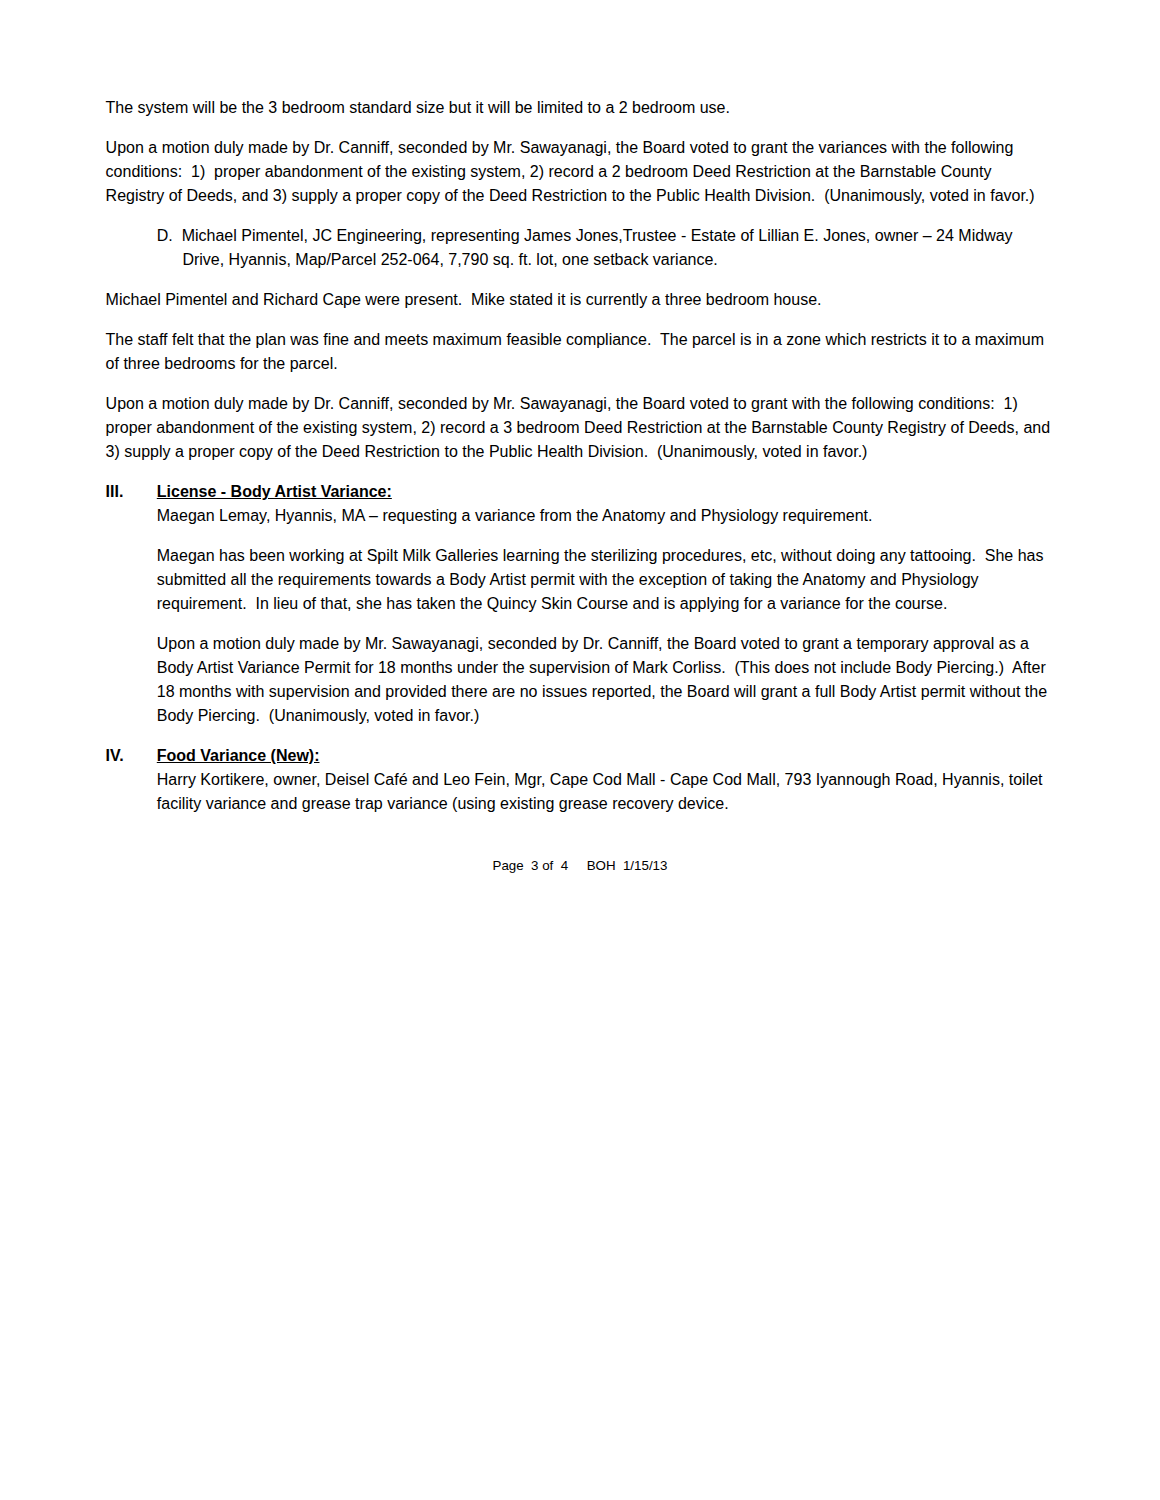The system will be the 3 bedroom standard size but it will be limited to a 2 bedroom use.
Upon a motion duly made by Dr. Canniff, seconded by Mr. Sawayanagi, the Board voted to grant the variances with the following conditions: 1) proper abandonment of the existing system, 2) record a 2 bedroom Deed Restriction at the Barnstable County Registry of Deeds, and 3) supply a proper copy of the Deed Restriction to the Public Health Division. (Unanimously, voted in favor.)
D. Michael Pimentel, JC Engineering, representing James Jones,Trustee - Estate of Lillian E. Jones, owner – 24 Midway Drive, Hyannis, Map/Parcel 252-064, 7,790 sq. ft. lot, one setback variance.
Michael Pimentel and Richard Cape were present. Mike stated it is currently a three bedroom house.
The staff felt that the plan was fine and meets maximum feasible compliance. The parcel is in a zone which restricts it to a maximum of three bedrooms for the parcel.
Upon a motion duly made by Dr. Canniff, seconded by Mr. Sawayanagi, the Board voted to grant with the following conditions: 1) proper abandonment of the existing system, 2) record a 3 bedroom Deed Restriction at the Barnstable County Registry of Deeds, and 3) supply a proper copy of the Deed Restriction to the Public Health Division. (Unanimously, voted in favor.)
III. License - Body Artist Variance:
Maegan Lemay, Hyannis, MA – requesting a variance from the Anatomy and Physiology requirement.
Maegan has been working at Spilt Milk Galleries learning the sterilizing procedures, etc, without doing any tattooing. She has submitted all the requirements towards a Body Artist permit with the exception of taking the Anatomy and Physiology requirement. In lieu of that, she has taken the Quincy Skin Course and is applying for a variance for the course.
Upon a motion duly made by Mr. Sawayanagi, seconded by Dr. Canniff, the Board voted to grant a temporary approval as a Body Artist Variance Permit for 18 months under the supervision of Mark Corliss. (This does not include Body Piercing.) After 18 months with supervision and provided there are no issues reported, the Board will grant a full Body Artist permit without the Body Piercing. (Unanimously, voted in favor.)
IV. Food Variance (New):
Harry Kortikere, owner, Deisel Café and Leo Fein, Mgr, Cape Cod Mall - Cape Cod Mall, 793 Iyannough Road, Hyannis, toilet facility variance and grease trap variance (using existing grease recovery device.
Page 3 of 4 BOH 1/15/13